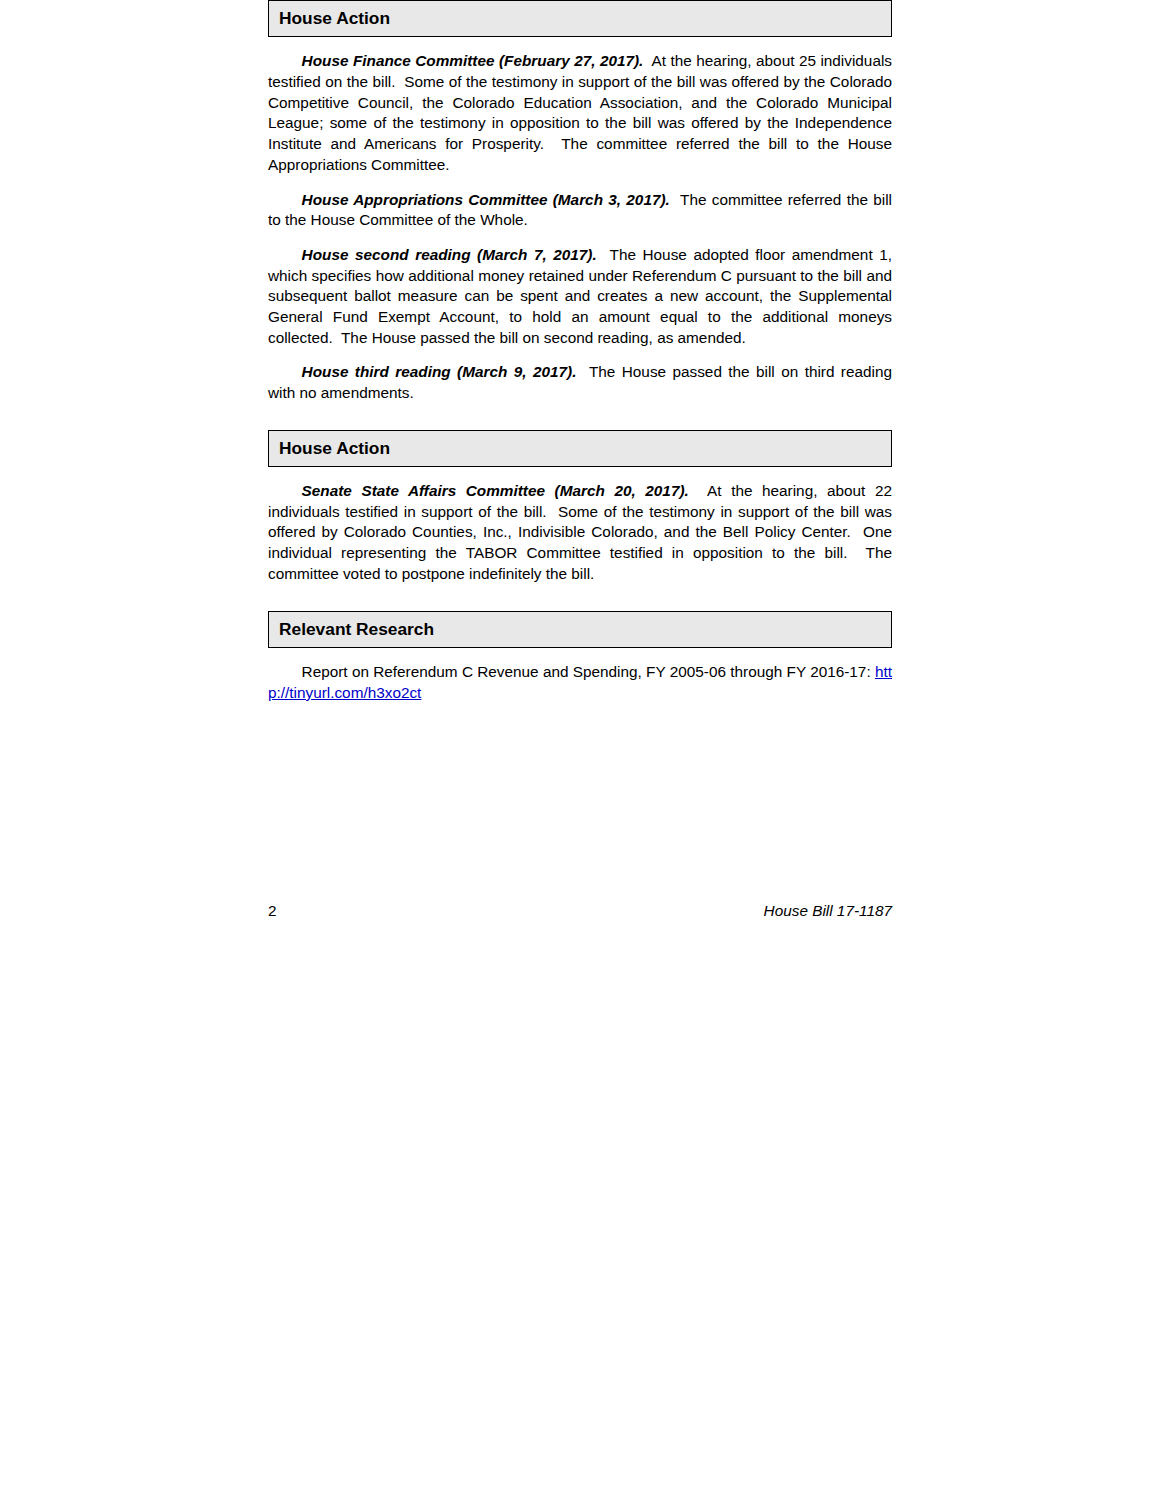House Action
House Finance Committee (February 27, 2017). At the hearing, about 25 individuals testified on the bill. Some of the testimony in support of the bill was offered by the Colorado Competitive Council, the Colorado Education Association, and the Colorado Municipal League; some of the testimony in opposition to the bill was offered by the Independence Institute and Americans for Prosperity. The committee referred the bill to the House Appropriations Committee.
House Appropriations Committee (March 3, 2017). The committee referred the bill to the House Committee of the Whole.
House second reading (March 7, 2017). The House adopted floor amendment 1, which specifies how additional money retained under Referendum C pursuant to the bill and subsequent ballot measure can be spent and creates a new account, the Supplemental General Fund Exempt Account, to hold an amount equal to the additional moneys collected. The House passed the bill on second reading, as amended.
House third reading (March 9, 2017). The House passed the bill on third reading with no amendments.
House Action
Senate State Affairs Committee (March 20, 2017). At the hearing, about 22 individuals testified in support of the bill. Some of the testimony in support of the bill was offered by Colorado Counties, Inc., Indivisible Colorado, and the Bell Policy Center. One individual representing the TABOR Committee testified in opposition to the bill. The committee voted to postpone indefinitely the bill.
Relevant Research
Report on Referendum C Revenue and Spending, FY 2005-06 through FY 2016-17: http://tinyurl.com/h3xo2ct
2 House Bill 17-1187